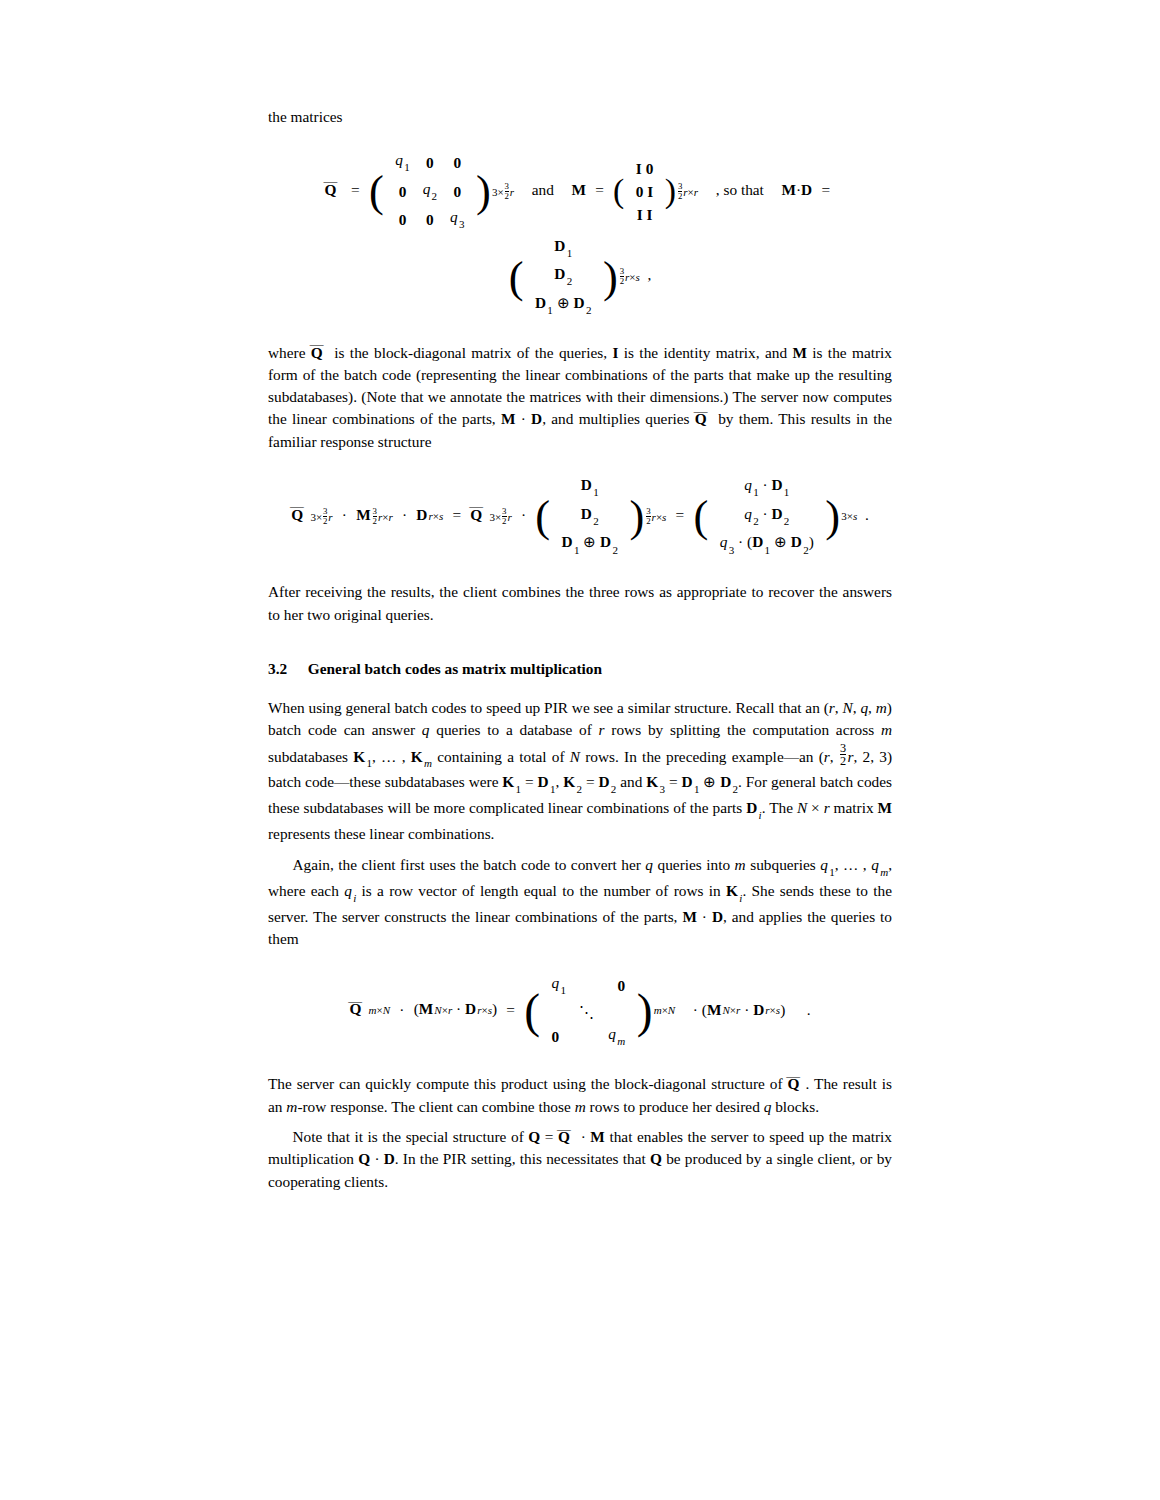the matrices
Q— = (
| q 1 | 0 | 0 |
| 0 | q 2 | 0 |
| 0 | 0 | q 3 |
) 3×32 r and M = (
| I 0 |
| 0 I |
| I I |
) 32 r×r , so that M·D = (
| D 1 |
| D 2 |
| D 1 ⊕ D 2 |
) 32 r×s ,
where Q— is the block-diagonal matrix of the queries, I is the identity matrix, and M is the matrix form of the batch code (representing the linear combinations of the parts that make up the resulting subdatabases). (Note that we annotate the matrices with their dimensions.) The server now computes the linear combinations of the parts, M · D, and multiplies queries Q— by them. This results in the familiar response structure
Q— 3×32 r · M 32 r×r · Dr×s = Q— 3×32 r · (
| D 1 |
| D 2 |
| D 1 ⊕ D 2 |
) 32 r×s = (
| q 1 · D 1 |
| q 2 · D 2 |
| q 3 · ( D 1 ⊕ D 2 ) |
) 3×s .
After receiving the results, the client combines the three rows as appropriate to recover the answers to her two original queries.
3.2 General batch codes as matrix multiplication
When using general batch codes to speed up PIR we see a similar structure. Recall that an (r, N, q, m) batch code can answer q queries to a database of r rows by splitting the computation across m subdatabases K 1, … , Km containing a total of N rows. In the preceding example—an (r, 32 r, 2, 3) batch code—these subdatabases were K 1 = D 1, K 2 = D 2 and K 3 = D 1 ⊕ D 2. For general batch codes these subdatabases will be more complicated linear combinations of the parts Di. The N × r matrix M represents these linear combinations.
Again, the client first uses the batch code to convert her q queries into m subqueries q 1, … , qm, where each qi is a row vector of length equal to the number of rows in Ki. She sends these to the server. The server constructs the linear combinations of the parts, M · D, and applies the queries to them
Q— m×N · (MN×r · Dr×s) = (
| q 1 | | 0 |
| | ⋱ | |
| 0 | | q m |
) m×N · (MN×r · Dr×s) .
The server can quickly compute this product using the block-diagonal structure of Q— . The result is an m-row response. The client can combine those m rows to produce her desired q blocks.
Note that it is the special structure of Q = Q— · M that enables the server to speed up the matrix multiplication Q · D. In the PIR setting, this necessitates that Q be produced by a single client, or by cooperating clients.